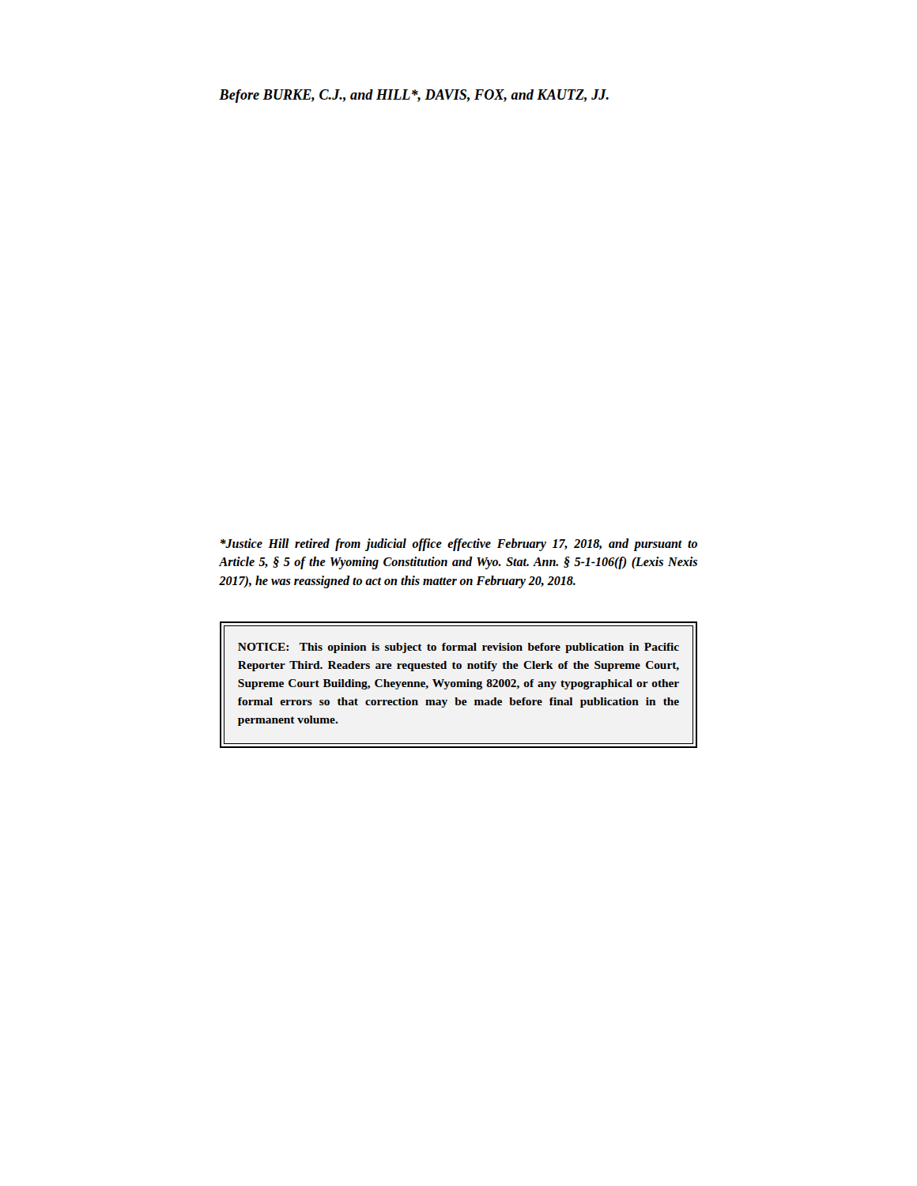Before BURKE, C.J., and HILL*, DAVIS, FOX, and KAUTZ, JJ.
*Justice Hill retired from judicial office effective February 17, 2018, and pursuant to Article 5, § 5 of the Wyoming Constitution and Wyo. Stat. Ann. § 5-1-106(f) (Lexis Nexis 2017), he was reassigned to act on this matter on February 20, 2018.
NOTICE: This opinion is subject to formal revision before publication in Pacific Reporter Third. Readers are requested to notify the Clerk of the Supreme Court, Supreme Court Building, Cheyenne, Wyoming 82002, of any typographical or other formal errors so that correction may be made before final publication in the permanent volume.